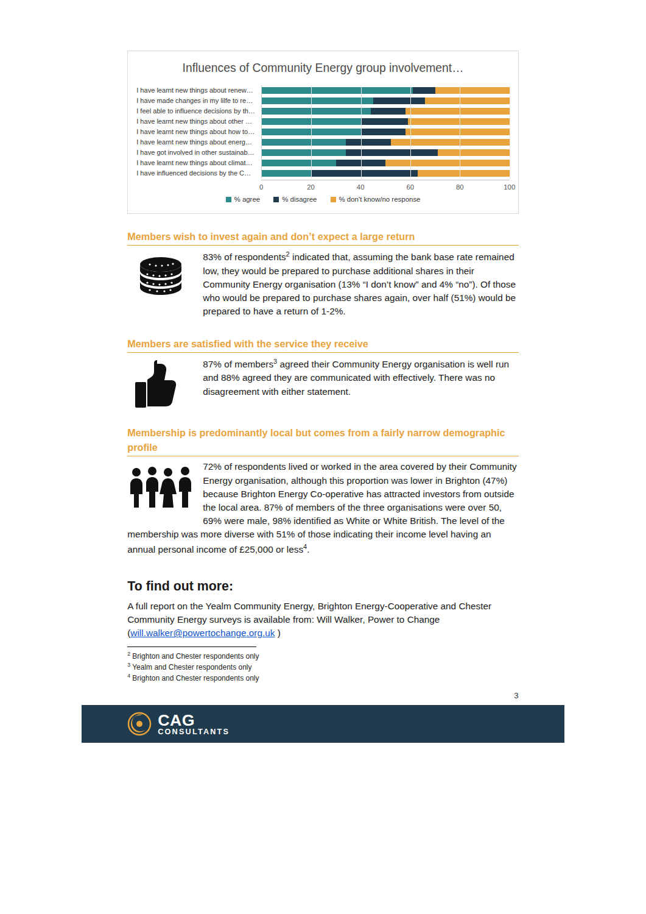Influences of Community Energy group involvement…
I have learnt new things about renewable energy
I have made changes in my lilfe to reduce my own carbon footprint
I feel able to influence decisions by the CE group
I have learnt new things about other aspects of sustainability
I have learnt new things about how to get to 'net zero' carbon
I have learnt new things about energy efficiency
I have got involved in other sustainable energy initiatives
I have learnt new things about climate change
I have influenced decisions by the CE group which have directly…
0 20 40 60 80 100
% agree
% disagree
% don't know/no response
Members wish to invest again and don’t expect a large return
83% of respondents2 indicated that, assuming the bank base rate remained low, they would be prepared to purchase additional shares in their Community Energy organisation (13% “I don’t know” and 4% “no”). Of those who would be prepared to purchase shares again, over half (51%) would be prepared to have a return of 1-2%.
Members are satisfied with the service they receive
87% of members3 agreed their Community Energy organisation is well run and 88% agreed they are communicated with effectively. There was no disagreement with either statement.
Membership is predominantly local but comes from a fairly narrow demographic profile
72% of respondents lived or worked in the area covered by their Community Energy organisation, although this proportion was lower in Brighton (47%) because Brighton Energy Co-operative has attracted investors from outside the local area. 87% of members of the three organisations were over 50, 69% were male, 98% identified as White or White British. The level of the membership was more diverse with 51% of those indicating their income level having an annual personal income of £25,000 or less4.
To find out more:
A full report on the Yealm Community Energy, Brighton Energy-Cooperative and Chester Community Energy surveys is available from: Will Walker, Power to Change (will.walker@powertochange.org.uk )
2 Brighton and Chester respondents only
3 Yealm and Chester respondents only
4 Brighton and Chester respondents only
3
CAG
CONSULTANTS